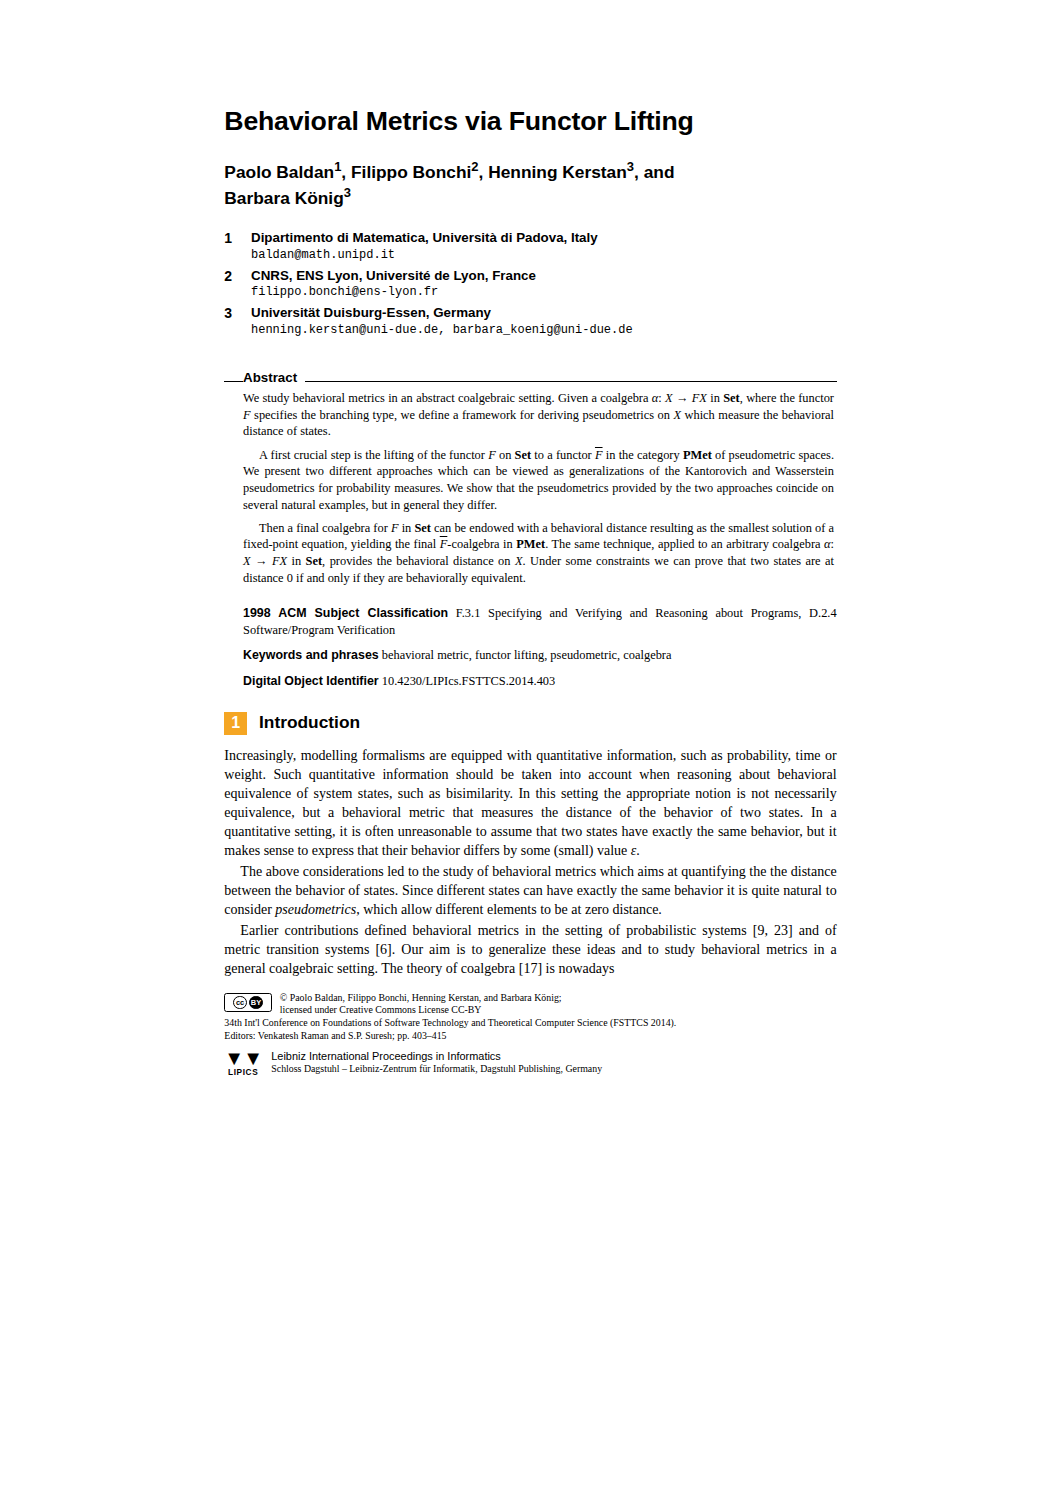Behavioral Metrics via Functor Lifting
Paolo Baldan1, Filippo Bonchi2, Henning Kerstan3, and
Barbara König3
1
Dipartimento di Matematica, Università di Padova, Italy baldan@math.unipd.it
2
CNRS, ENS Lyon, Université de Lyon, France filippo.bonchi@ens-lyon.fr
3
Universität Duisburg-Essen, Germany henning.kerstan@uni-due.de, barbara_koenig@uni-due.de
Abstract
We study behavioral metrics in an abstract coalgebraic setting. Given a coalgebra α: X → FX in Set, where the functor F specifies the branching type, we define a framework for deriving pseudometrics on X which measure the behavioral distance of states.
A first crucial step is the lifting of the functor F on Set to a functor F in the category PMet of pseudometric spaces. We present two different approaches which can be viewed as generalizations of the Kantorovich and Wasserstein pseudometrics for probability measures. We show that the pseudometrics provided by the two approaches coincide on several natural examples, but in general they differ.
Then a final coalgebra for F in Set can be endowed with a behavioral distance resulting as the smallest solution of a fixed-point equation, yielding the final F-coalgebra in PMet. The same technique, applied to an arbitrary coalgebra α: X → FX in Set, provides the behavioral distance on X. Under some constraints we can prove that two states are at distance 0 if and only if they are behaviorally equivalent.
1998 ACM Subject Classification F.3.1 Specifying and Verifying and Reasoning about Programs, D.2.4 Software/Program Verification
Keywords and phrases behavioral metric, functor lifting, pseudometric, coalgebra
Digital Object Identifier 10.4230/LIPIcs.FSTTCS.2014.403
1 Introduction
Increasingly, modelling formalisms are equipped with quantitative information, such as probability, time or weight. Such quantitative information should be taken into account when reasoning about behavioral equivalence of system states, such as bisimilarity. In this setting the appropriate notion is not necessarily equivalence, but a behavioral metric that measures the distance of the behavior of two states. In a quantitative setting, it is often unreasonable to assume that two states have exactly the same behavior, but it makes sense to express that their behavior differs by some (small) value ε.
The above considerations led to the study of behavioral metrics which aims at quantifying the the distance between the behavior of states. Since different states can have exactly the same behavior it is quite natural to consider pseudometrics, which allow different elements to be at zero distance.
Earlier contributions defined behavioral metrics in the setting of probabilistic systems [9, 23] and of metric transition systems [6]. Our aim is to generalize these ideas and to study behavioral metrics in a general coalgebraic setting. The theory of coalgebra [17] is nowadays
cc BY
© Paolo Baldan, Filippo Bonchi, Henning Kerstan, and Barbara König;
licensed under Creative Commons License CC-BY
34th Int'l Conference on Foundations of Software Technology and Theoretical Computer Science (FSTTCS 2014).
Editors: Venkatesh Raman and S.P. Suresh; pp. 403–415
▼▼ LIPICS
Leibniz International Proceedings in Informatics
Schloss Dagstuhl – Leibniz-Zentrum für Informatik, Dagstuhl Publishing, Germany